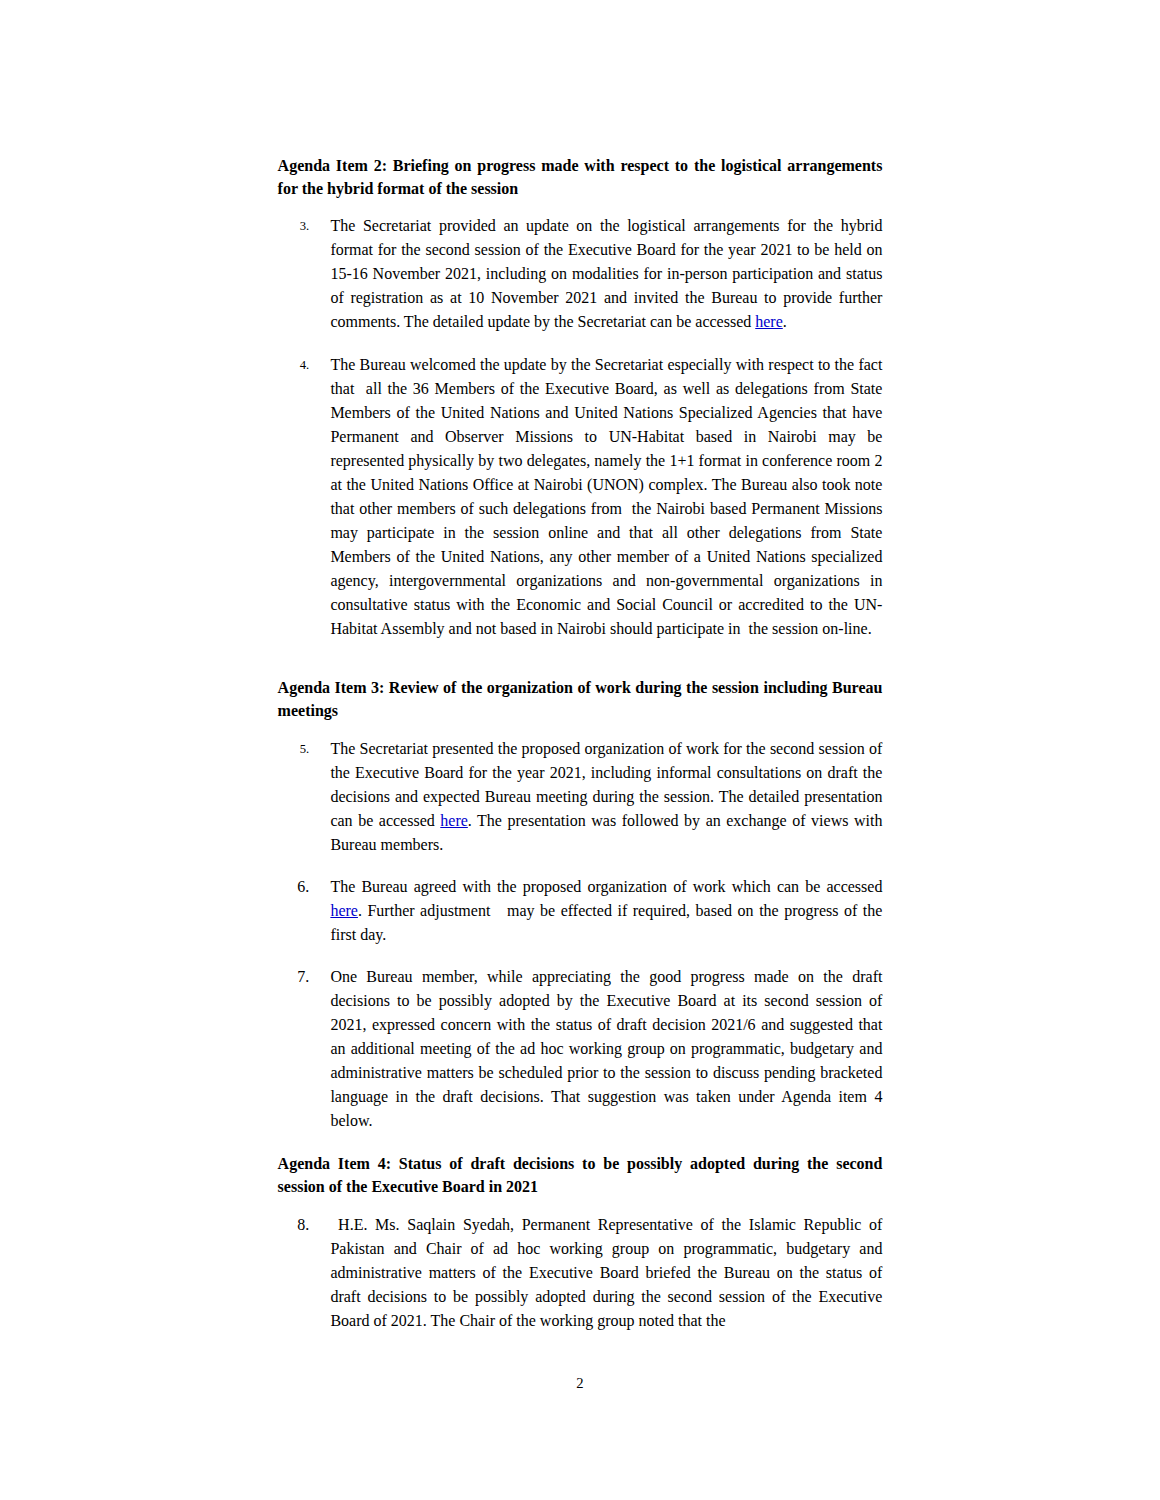Agenda Item 2: Briefing on progress made with respect to the logistical arrangements for the hybrid format of the session
3. The Secretariat provided an update on the logistical arrangements for the hybrid format for the second session of the Executive Board for the year 2021 to be held on 15-16 November 2021, including on modalities for in-person participation and status of registration as at 10 November 2021 and invited the Bureau to provide further comments. The detailed update by the Secretariat can be accessed here.
4. The Bureau welcomed the update by the Secretariat especially with respect to the fact that all the 36 Members of the Executive Board, as well as delegations from State Members of the United Nations and United Nations Specialized Agencies that have Permanent and Observer Missions to UN-Habitat based in Nairobi may be represented physically by two delegates, namely the 1+1 format in conference room 2 at the United Nations Office at Nairobi (UNON) complex. The Bureau also took note that other members of such delegations from the Nairobi based Permanent Missions may participate in the session online and that all other delegations from State Members of the United Nations, any other member of a United Nations specialized agency, intergovernmental organizations and non-governmental organizations in consultative status with the Economic and Social Council or accredited to the UN-Habitat Assembly and not based in Nairobi should participate in the session on-line.
Agenda Item 3: Review of the organization of work during the session including Bureau meetings
5. The Secretariat presented the proposed organization of work for the second session of the Executive Board for the year 2021, including informal consultations on draft the decisions and expected Bureau meeting during the session. The detailed presentation can be accessed here. The presentation was followed by an exchange of views with Bureau members.
6. The Bureau agreed with the proposed organization of work which can be accessed here. Further adjustment may be effected if required, based on the progress of the first day.
7. One Bureau member, while appreciating the good progress made on the draft decisions to be possibly adopted by the Executive Board at its second session of 2021, expressed concern with the status of draft decision 2021/6 and suggested that an additional meeting of the ad hoc working group on programmatic, budgetary and administrative matters be scheduled prior to the session to discuss pending bracketed language in the draft decisions. That suggestion was taken under Agenda item 4 below.
Agenda Item 4: Status of draft decisions to be possibly adopted during the second session of the Executive Board in 2021
8. H.E. Ms. Saqlain Syedah, Permanent Representative of the Islamic Republic of Pakistan and Chair of ad hoc working group on programmatic, budgetary and administrative matters of the Executive Board briefed the Bureau on the status of draft decisions to be possibly adopted during the second session of the Executive Board of 2021. The Chair of the working group noted that the
2